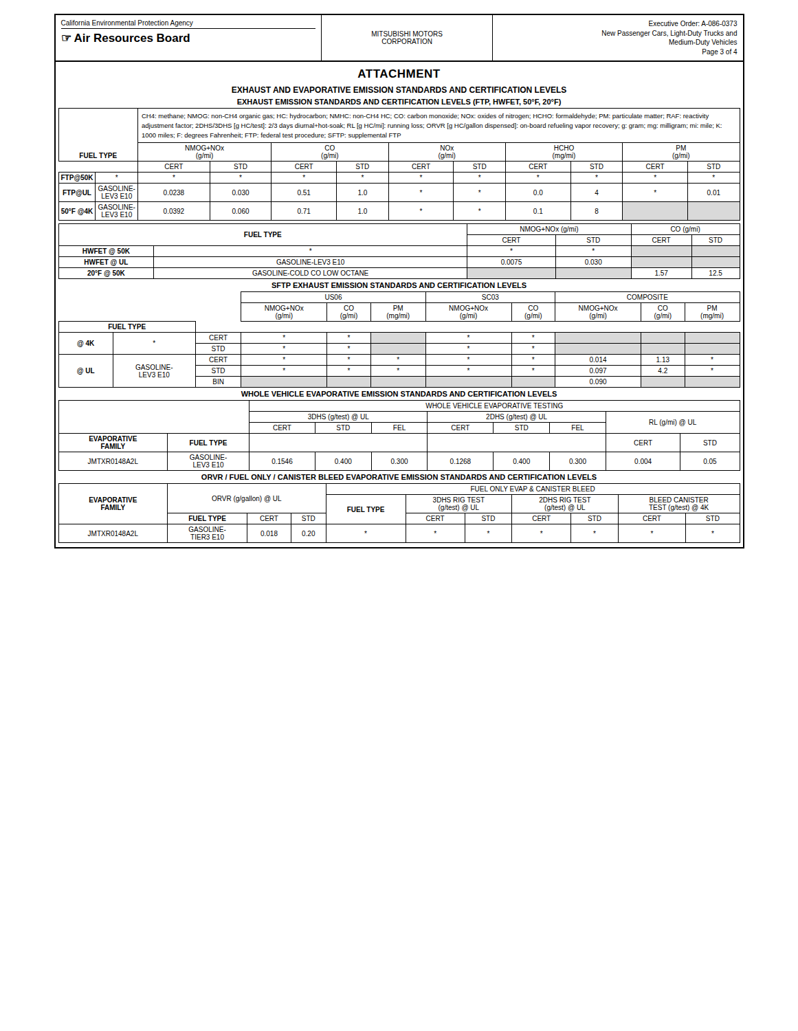California Environmental Protection Agency
☞ Air Resources Board
MITSUBISHI MOTORS
CORPORATION
Executive Order: A-086-0373
New Passenger Cars, Light-Duty Trucks and
Medium-Duty Vehicles
Page 3 of 4
ATTACHMENT
EXHAUST AND EVAPORATIVE EMISSION STANDARDS AND CERTIFICATION LEVELS
EXHAUST EMISSION STANDARDS AND CERTIFICATION LEVELS (FTP, HWFET, 50°F, 20°F)
| FUEL TYPE | CH4: methane; NMOG: non-CH4 organic gas; HC: hydrocarbon; NMHC: non-CH4 HC; CO: carbon monoxide; NOx: oxides of nitrogen; HCHO: formaldehyde; PM: particulate matter; RAF: reactivity adjustment factor; 2DHS/3DHS [g HC/test]: 2/3 days diurnal+hot-soak; RL [g HC/mi]: running loss; ORVR [g HC/gallon dispensed]: on-board refueling vapor recovery; g: gram; mg: milligram; mi: mile; K: 1000 miles; F: degrees Fahrenheit; FTP: federal test procedure; SFTP: supplemental FTP |
| NMOG+NOx (g/mi) | CO (g/mi) | NOx (g/mi) | HCHO (mg/mi) | PM (g/mi) |
| | CERT | STD | CERT | STD | CERT | STD | CERT | STD | CERT | STD |
| FTP@50K | * | * | * | * | * | * | * | * | * | * | * |
| FTP@UL | GASOLINE- LEV3 E10 | 0.0238 | 0.030 | 0.51 | 1.0 | * | * | 0.0 | 4 | * | 0.01 |
| 50°F @4K | GASOLINE- LEV3 E10 | 0.0392 | 0.060 | 0.71 | 1.0 | * | * | 0.1 | 8 | | |
| FUEL TYPE | NMOG+NOx (g/mi) | CO (g/mi) |
| CERT | STD | CERT | STD |
| HWFET @ 50K | * | * | * | | |
| HWFET @ UL | GASOLINE-LEV3 E10 | 0.0075 | 0.030 | | |
| 20°F @ 50K | GASOLINE-COLD CO LOW OCTANE | | | 1.57 | 12.5 |
SFTP EXHAUST EMISSION STANDARDS AND CERTIFICATION LEVELS
| | US06 | SC03 | COMPOSITE |
| NMOG+NOx (g/mi) | CO (g/mi) | PM (mg/mi) | NMOG+NOx (g/mi) | CO (g/mi) | NMOG+NOx (g/mi) | CO (g/mi) | PM (mg/mi) |
| FUEL TYPE | | |
| @ 4K | * | CERT | * | * | | * | * | | | |
| STD | * | * | | * | * | | | |
| @ UL | GASOLINE- LEV3 E10 | CERT | * | * | * | * | * | 0.014 | 1.13 | * |
| STD | * | * | * | * | * | 0.097 | 4.2 | * |
| BIN | | | | | | 0.090 | | |
WHOLE VEHICLE EVAPORATIVE EMISSION STANDARDS AND CERTIFICATION LEVELS
| | WHOLE VEHICLE EVAPORATIVE TESTING |
| 3DHS (g/test) @ UL | 2DHS (g/test) @ UL | RL (g/mi) @ UL |
| CERT | STD | FEL | CERT | STD | FEL |
| EVAPORATIVE FAMILY | FUEL TYPE | | | CERT | STD |
| JMTXR0148A2L | GASOLINE- LEV3 E10 | 0.1546 | 0.400 | 0.300 | 0.1268 | 0.400 | 0.300 | 0.004 | 0.05 |
ORVR / FUEL ONLY / CANISTER BLEED EVAPORATIVE EMISSION STANDARDS AND CERTIFICATION LEVELS
| EVAPORATIVE FAMILY | ORVR (g/gallon) @ UL | FUEL ONLY EVAP & CANISTER BLEED |
| FUEL TYPE | 3DHS RIG TEST (g/test) @ UL | 2DHS RIG TEST (g/test) @ UL | BLEED CANISTER TEST (g/test) @ 4K |
| FUEL TYPE | CERT | STD | CERT | STD | CERT | STD | CERT | STD |
| JMTXR0148A2L | GASOLINE- TIER3 E10 | 0.018 | 0.20 | * | * | * | * | * | * | * |